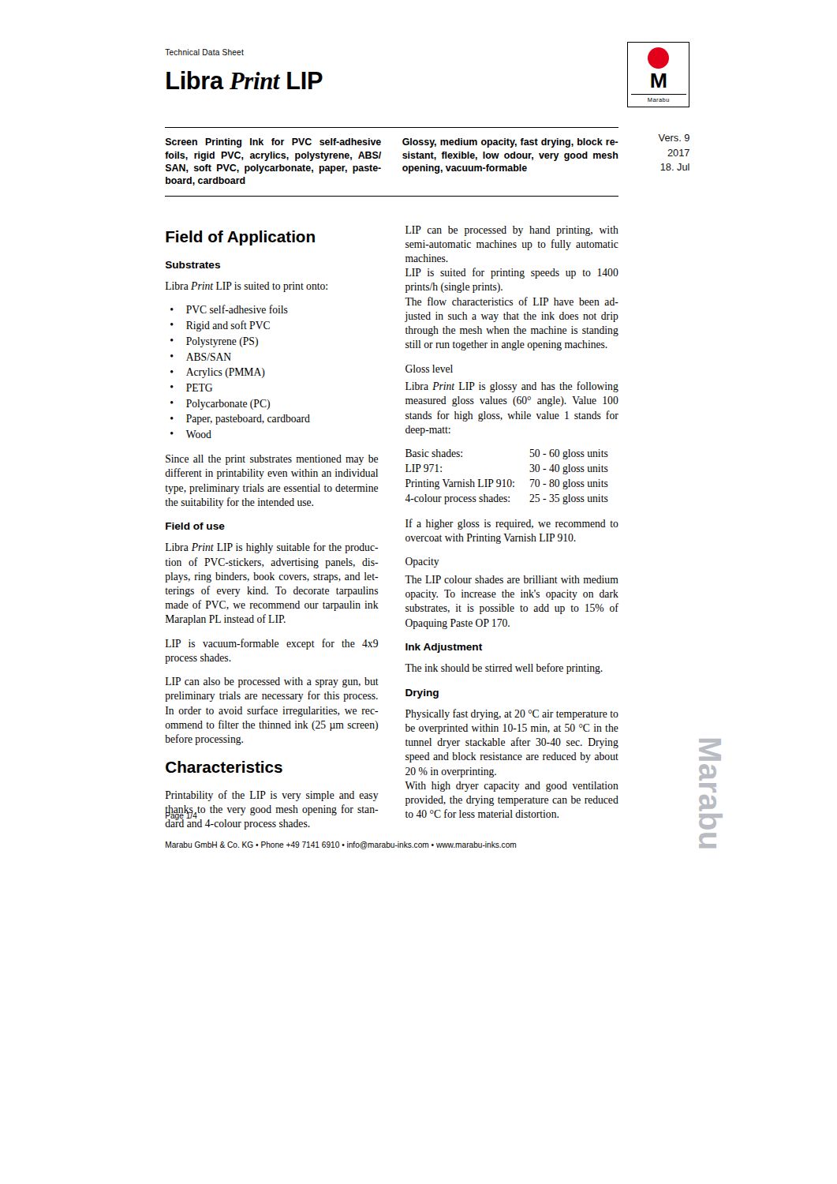M
Marabu
Technical Data Sheet
Libra Print LIP
Vers. 9
2017
18. Jul
Screen Printing Ink for PVC self-adhesive foils, rigid PVC, acrylics, polystyrene, ABS/ SAN, soft PVC, polycarbonate, paper, pasteboard, cardboard
Glossy, medium opacity, fast drying, block resistant, flexible, low odour, very good mesh opening, vacuum-formable
Field of Application
Substrates
Libra Print LIP is suited to print onto:
PVC self-adhesive foils
Rigid and soft PVC
Polystyrene (PS)
ABS/SAN
Acrylics (PMMA)
PETG
Polycarbonate (PC)
Paper, pasteboard, cardboard
Wood
Since all the print substrates mentioned may be different in printability even within an individual type, preliminary trials are essential to determine the suitability for the intended use.
Field of use
Libra Print LIP is highly suitable for the production of PVC-stickers, advertising panels, displays, ring binders, book covers, straps, and letterings of every kind. To decorate tarpaulins made of PVC, we recommend our tarpaulin ink Maraplan PL instead of LIP.
LIP is vacuum-formable except for the 4x9 process shades.
LIP can also be processed with a spray gun, but preliminary trials are necessary for this process. In order to avoid surface irregularities, we recommend to filter the thinned ink (25 µm screen) before processing.
Characteristics
Printability of the LIP is very simple and easy thanks to the very good mesh opening for standard and 4-colour process shades.
LIP can be processed by hand printing, with semi-automatic machines up to fully automatic machines.
LIP is suited for printing speeds up to 1400 prints/h (single prints).
The flow characteristics of LIP have been adjusted in such a way that the ink does not drip through the mesh when the machine is standing still or run together in angle opening machines.
Gloss level
Libra Print LIP is glossy and has the following measured gloss values (60° angle). Value 100 stands for high gloss, while value 1 stands for deep-matt:
| Basic shades: | 50 - 60 gloss units |
| LIP 971: | 30 - 40 gloss units |
| Printing Varnish LIP 910: | 70 - 80 gloss units |
| 4-colour process shades: | 25 - 35 gloss units |
If a higher gloss is required, we recommend to overcoat with Printing Varnish LIP 910.
Opacity
The LIP colour shades are brilliant with medium opacity. To increase the ink's opacity on dark substrates, it is possible to add up to 15% of Opaquing Paste OP 170.
Ink Adjustment
The ink should be stirred well before printing.
Drying
Physically fast drying, at 20 °C air temperature to be overprinted within 10-15 min, at 50 °C in the tunnel dryer stackable after 30-40 sec. Drying speed and block resistance are reduced by about 20 % in overprinting.
With high dryer capacity and good ventilation provided, the drying temperature can be reduced to 40 °C for less material distortion.
Page 1/4
Marabu GmbH & Co. KG • Phone +49 7141 6910 • info@marabu-inks.com • www.marabu-inks.com
Marabu